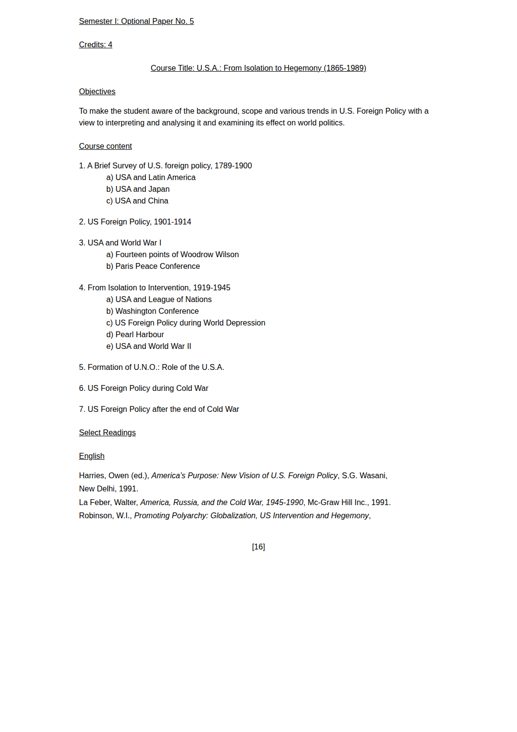Semester I: Optional Paper No. 5
Credits: 4
Course Title: U.S.A.: From Isolation to Hegemony (1865-1989)
Objectives
To make the student aware of the background, scope and various trends in U.S. Foreign Policy with a view to interpreting and analysing it and examining its effect on world politics.
Course content
1. A Brief Survey of U.S. foreign policy, 1789-1900
a) USA and Latin America
b) USA and Japan
c) USA and China
2. US Foreign Policy, 1901-1914
3. USA and World War I
a) Fourteen points of Woodrow Wilson
b) Paris Peace Conference
4. From Isolation to Intervention, 1919-1945
a) USA and League of Nations
b) Washington Conference
c) US Foreign Policy during World Depression
d) Pearl Harbour
e) USA and World War II
5. Formation of U.N.O.: Role of the U.S.A.
6. US Foreign Policy during Cold War
7. US Foreign Policy after the end of Cold War
Select Readings
English
Harries, Owen (ed.), America's Purpose: New Vision of U.S. Foreign Policy, S.G. Wasani,
New Delhi, 1991.
La Feber, Walter, America, Russia, and the Cold War, 1945-1990, Mc-Graw Hill Inc., 1991.
Robinson, W.I., Promoting Polyarchy: Globalization, US Intervention and Hegemony,
[16]